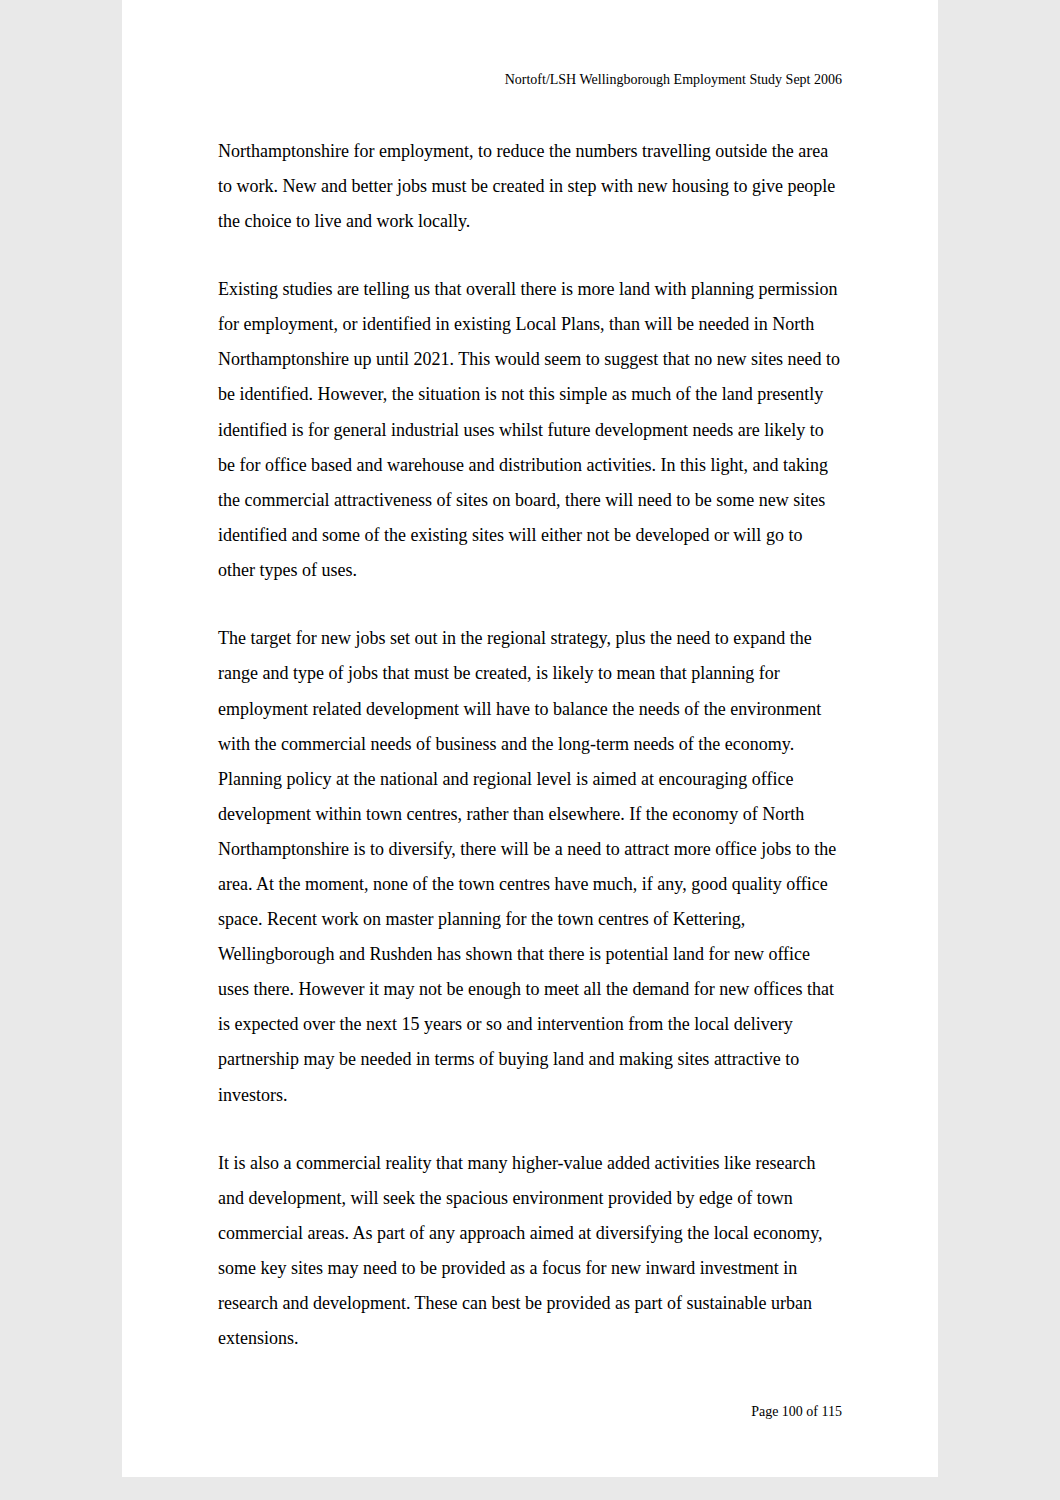Nortoft/LSH Wellingborough Employment Study Sept 2006
Northamptonshire for employment, to reduce the numbers travelling outside the area to work. New and better jobs must be created in step with new housing to give people the choice to live and work locally.
Existing studies are telling us that overall there is more land with planning permission for employment, or identified in existing Local Plans, than will be needed in North Northamptonshire up until 2021. This would seem to suggest that no new sites need to be identified. However, the situation is not this simple as much of the land presently identified is for general industrial uses whilst future development needs are likely to be for office based and warehouse and distribution activities. In this light, and taking the commercial attractiveness of sites on board, there will need to be some new sites identified and some of the existing sites will either not be developed or will go to other types of uses.
The target for new jobs set out in the regional strategy, plus the need to expand the range and type of jobs that must be created, is likely to mean that planning for employment related development will have to balance the needs of the environment with the commercial needs of business and the long-term needs of the economy.
Planning policy at the national and regional level is aimed at encouraging office development within town centres, rather than elsewhere. If the economy of North Northamptonshire is to diversify, there will be a need to attract more office jobs to the area. At the moment, none of the town centres have much, if any, good quality office space. Recent work on master planning for the town centres of Kettering, Wellingborough and Rushden has shown that there is potential land for new office uses there. However it may not be enough to meet all the demand for new offices that is expected over the next 15 years or so and intervention from the local delivery partnership may be needed in terms of buying land and making sites attractive to investors.
It is also a commercial reality that many higher-value added activities like research and development, will seek the spacious environment provided by edge of town commercial areas. As part of any approach aimed at diversifying the local economy, some key sites may need to be provided as a focus for new inward investment in research and development. These can best be provided as part of sustainable urban extensions.
Page 100 of 115